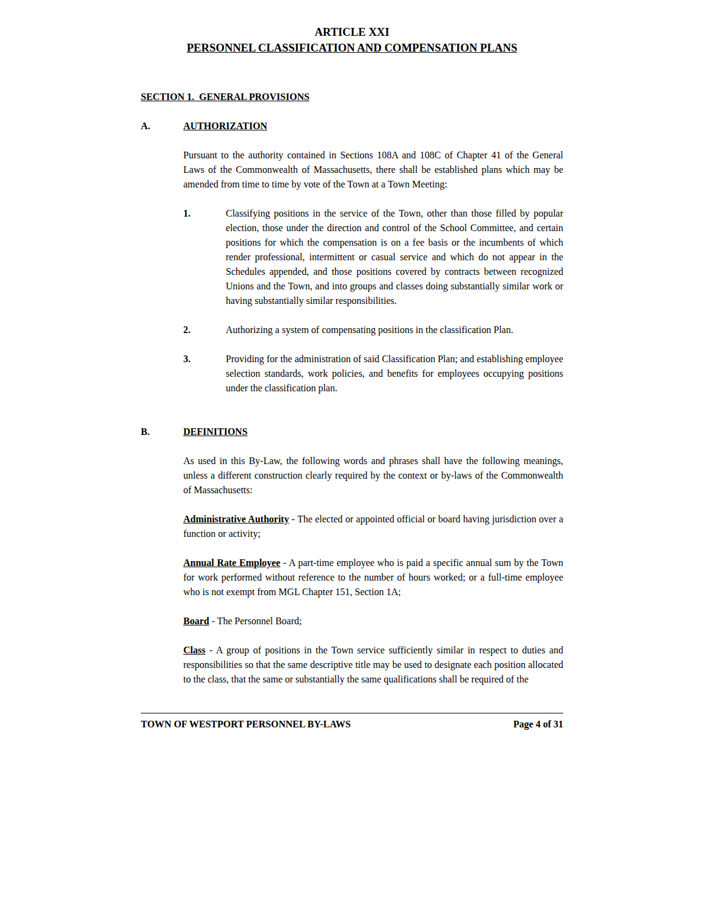ARTICLE XXI
PERSONNEL CLASSIFICATION AND COMPENSATION PLANS
SECTION 1. GENERAL PROVISIONS
A.
AUTHORIZATION
Pursuant to the authority contained in Sections 108A and 108C of Chapter 41 of the General Laws of the Commonwealth of Massachusetts, there shall be established plans which may be amended from time to time by vote of the Town at a Town Meeting:
1.
Classifying positions in the service of the Town, other than those filled by popular election, those under the direction and control of the School Committee, and certain positions for which the compensation is on a fee basis or the incumbents of which render professional, intermittent or casual service and which do not appear in the Schedules appended, and those positions covered by contracts between recognized Unions and the Town, and into groups and classes doing substantially similar work or having substantially similar responsibilities.
2.
Authorizing a system of compensating positions in the classification Plan.
3.
Providing for the administration of said Classification Plan; and establishing employee selection standards, work policies, and benefits for employees occupying positions under the classification plan.
B.
DEFINITIONS
As used in this By-Law, the following words and phrases shall have the following meanings, unless a different construction clearly required by the context or by-laws of the Commonwealth of Massachusetts:
Administrative Authority - The elected or appointed official or board having jurisdiction over a function or activity;
Annual Rate Employee - A part-time employee who is paid a specific annual sum by the Town for work performed without reference to the number of hours worked; or a full-time employee who is not exempt from MGL Chapter 151, Section 1A;
Board - The Personnel Board;
Class - A group of positions in the Town service sufficiently similar in respect to duties and responsibilities so that the same descriptive title may be used to designate each position allocated to the class, that the same or substantially the same qualifications shall be required of the
TOWN OF WESTPORT PERSONNEL BY-LAWS Page 4 of 31